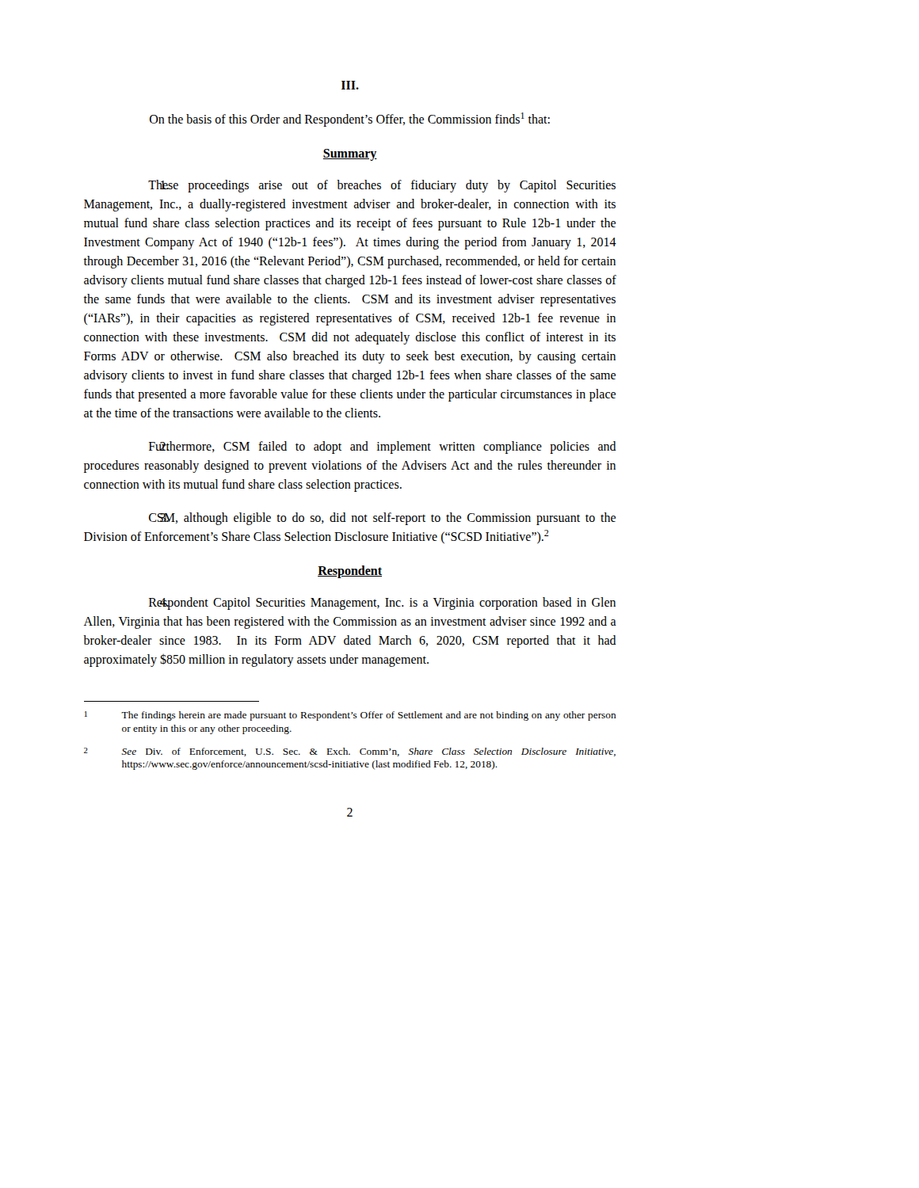III.
On the basis of this Order and Respondent’s Offer, the Commission finds1 that:
Summary
1. These proceedings arise out of breaches of fiduciary duty by Capitol Securities Management, Inc., a dually-registered investment adviser and broker-dealer, in connection with its mutual fund share class selection practices and its receipt of fees pursuant to Rule 12b-1 under the Investment Company Act of 1940 (“12b-1 fees”). At times during the period from January 1, 2014 through December 31, 2016 (the “Relevant Period”), CSM purchased, recommended, or held for certain advisory clients mutual fund share classes that charged 12b-1 fees instead of lower-cost share classes of the same funds that were available to the clients. CSM and its investment adviser representatives (“IARs”), in their capacities as registered representatives of CSM, received 12b-1 fee revenue in connection with these investments. CSM did not adequately disclose this conflict of interest in its Forms ADV or otherwise. CSM also breached its duty to seek best execution, by causing certain advisory clients to invest in fund share classes that charged 12b-1 fees when share classes of the same funds that presented a more favorable value for these clients under the particular circumstances in place at the time of the transactions were available to the clients.
2. Furthermore, CSM failed to adopt and implement written compliance policies and procedures reasonably designed to prevent violations of the Advisers Act and the rules thereunder in connection with its mutual fund share class selection practices.
3. CSM, although eligible to do so, did not self-report to the Commission pursuant to the Division of Enforcement’s Share Class Selection Disclosure Initiative (“SCSD Initiative”).2
Respondent
4. Respondent Capitol Securities Management, Inc. is a Virginia corporation based in Glen Allen, Virginia that has been registered with the Commission as an investment adviser since 1992 and a broker-dealer since 1983. In its Form ADV dated March 6, 2020, CSM reported that it had approximately $850 million in regulatory assets under management.
1 The findings herein are made pursuant to Respondent’s Offer of Settlement and are not binding on any other person or entity in this or any other proceeding.
2 See Div. of Enforcement, U.S. Sec. & Exch. Comm’n, Share Class Selection Disclosure Initiative, https://www.sec.gov/enforce/announcement/scsd-initiative (last modified Feb. 12, 2018).
2